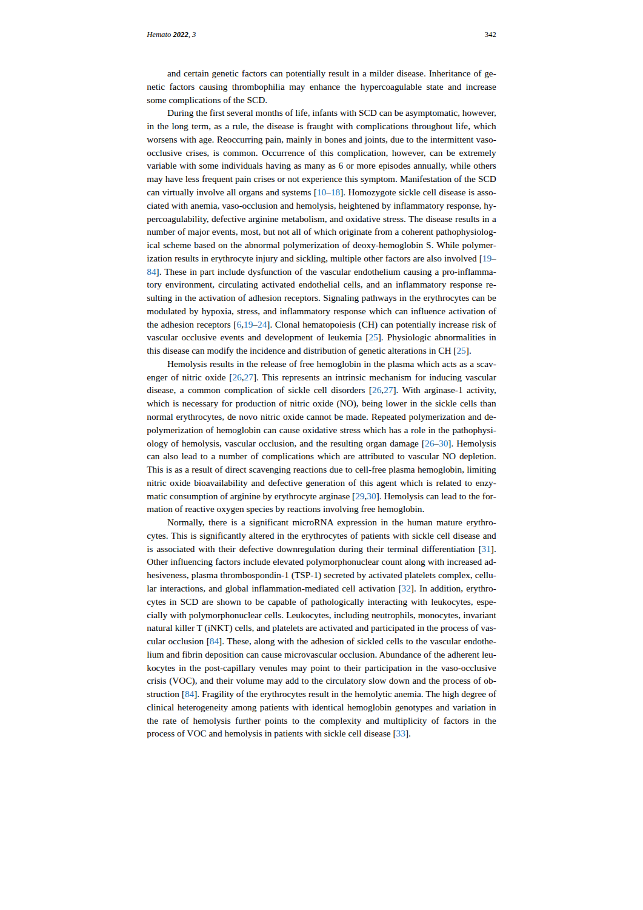Hemato 2022, 3 342
and certain genetic factors can potentially result in a milder disease. Inheritance of genetic factors causing thrombophilia may enhance the hypercoagulable state and increase some complications of the SCD.
During the first several months of life, infants with SCD can be asymptomatic, however, in the long term, as a rule, the disease is fraught with complications throughout life, which worsens with age. Reoccurring pain, mainly in bones and joints, due to the intermittent vaso-occlusive crises, is common. Occurrence of this complication, however, can be extremely variable with some individuals having as many as 6 or more episodes annually, while others may have less frequent pain crises or not experience this symptom. Manifestation of the SCD can virtually involve all organs and systems [10–18]. Homozygote sickle cell disease is associated with anemia, vaso-occlusion and hemolysis, heightened by inflammatory response, hypercoagulability, defective arginine metabolism, and oxidative stress. The disease results in a number of major events, most, but not all of which originate from a coherent pathophysiological scheme based on the abnormal polymerization of deoxy-hemoglobin S. While polymerization results in erythrocyte injury and sickling, multiple other factors are also involved [19–84]. These in part include dysfunction of the vascular endothelium causing a pro-inflammatory environment, circulating activated endothelial cells, and an inflammatory response resulting in the activation of adhesion receptors. Signaling pathways in the erythrocytes can be modulated by hypoxia, stress, and inflammatory response which can influence activation of the adhesion receptors [6,19–24]. Clonal hematopoiesis (CH) can potentially increase risk of vascular occlusive events and development of leukemia [25]. Physiologic abnormalities in this disease can modify the incidence and distribution of genetic alterations in CH [25].
Hemolysis results in the release of free hemoglobin in the plasma which acts as a scavenger of nitric oxide [26,27]. This represents an intrinsic mechanism for inducing vascular disease, a common complication of sickle cell disorders [26,27]. With arginase-1 activity, which is necessary for production of nitric oxide (NO), being lower in the sickle cells than normal erythrocytes, de novo nitric oxide cannot be made. Repeated polymerization and depolymerization of hemoglobin can cause oxidative stress which has a role in the pathophysiology of hemolysis, vascular occlusion, and the resulting organ damage [26–30]. Hemolysis can also lead to a number of complications which are attributed to vascular NO depletion. This is as a result of direct scavenging reactions due to cell-free plasma hemoglobin, limiting nitric oxide bioavailability and defective generation of this agent which is related to enzymatic consumption of arginine by erythrocyte arginase [29,30]. Hemolysis can lead to the formation of reactive oxygen species by reactions involving free hemoglobin.
Normally, there is a significant microRNA expression in the human mature erythrocytes. This is significantly altered in the erythrocytes of patients with sickle cell disease and is associated with their defective downregulation during their terminal differentiation [31]. Other influencing factors include elevated polymorphonuclear count along with increased adhesiveness, plasma thrombospondin-1 (TSP-1) secreted by activated platelets complex, cellular interactions, and global inflammation-mediated cell activation [32]. In addition, erythrocytes in SCD are shown to be capable of pathologically interacting with leukocytes, especially with polymorphonuclear cells. Leukocytes, including neutrophils, monocytes, invariant natural killer T (iNKT) cells, and platelets are activated and participated in the process of vascular occlusion [84]. These, along with the adhesion of sickled cells to the vascular endothelium and fibrin deposition can cause microvascular occlusion. Abundance of the adherent leukocytes in the post-capillary venules may point to their participation in the vaso-occlusive crisis (VOC), and their volume may add to the circulatory slow down and the process of obstruction [84]. Fragility of the erythrocytes result in the hemolytic anemia. The high degree of clinical heterogeneity among patients with identical hemoglobin genotypes and variation in the rate of hemolysis further points to the complexity and multiplicity of factors in the process of VOC and hemolysis in patients with sickle cell disease [33].